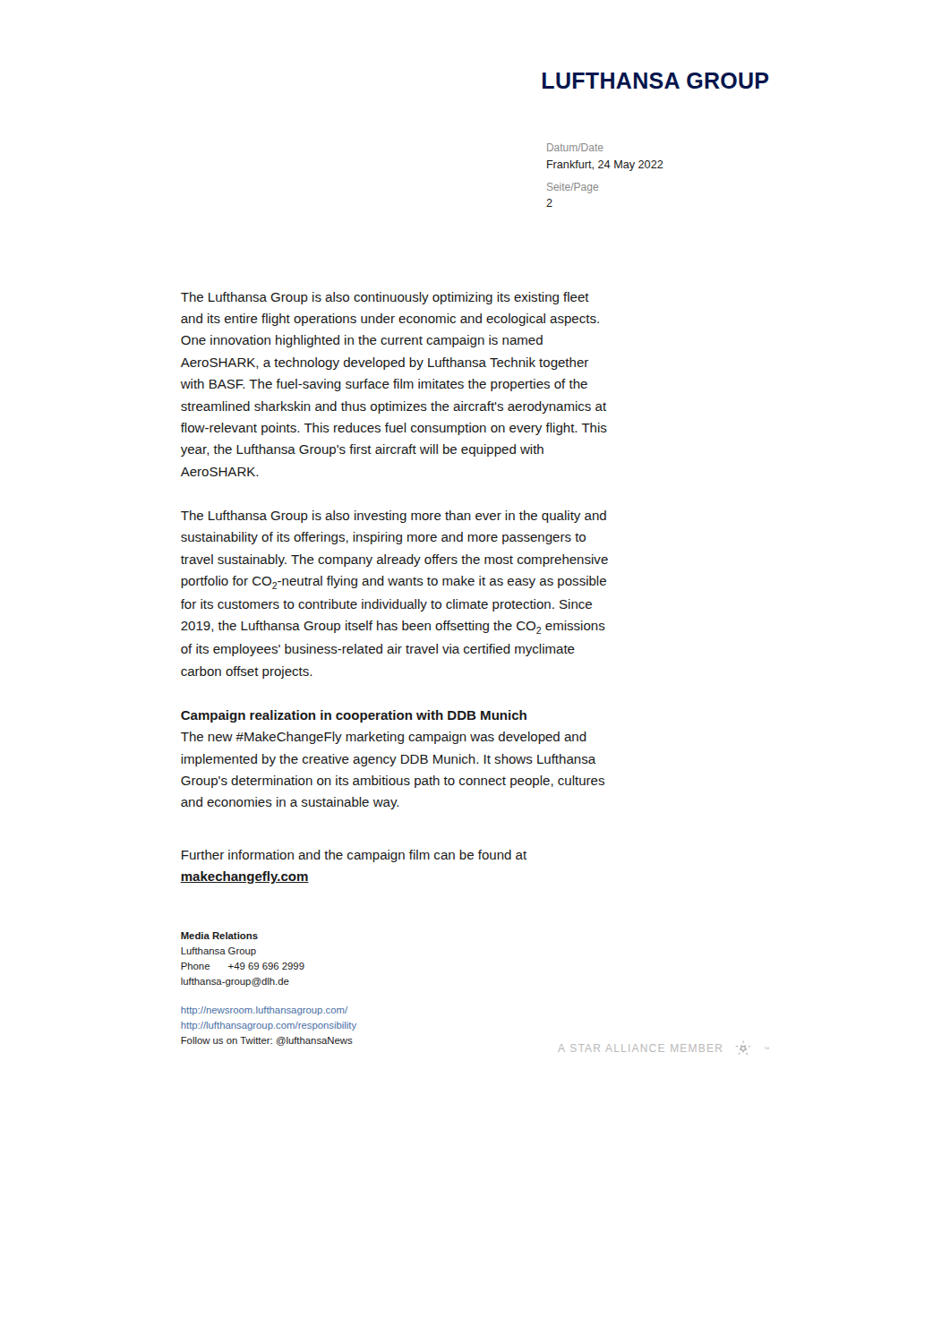LUFTHANSA GROUP
Datum/Date
Frankfurt, 24 May 2022
Seite/Page
2
The Lufthansa Group is also continuously optimizing its existing fleet and its entire flight operations under economic and ecological aspects. One innovation highlighted in the current campaign is named AeroSHARK, a technology developed by Lufthansa Technik together with BASF. The fuel-saving surface film imitates the properties of the streamlined sharkskin and thus optimizes the aircraft's aerodynamics at flow-relevant points. This reduces fuel consumption on every flight. This year, the Lufthansa Group's first aircraft will be equipped with AeroSHARK.
The Lufthansa Group is also investing more than ever in the quality and sustainability of its offerings, inspiring more and more passengers to travel sustainably. The company already offers the most comprehensive portfolio for CO2-neutral flying and wants to make it as easy as possible for its customers to contribute individually to climate protection. Since 2019, the Lufthansa Group itself has been offsetting the CO2 emissions of its employees' business-related air travel via certified myclimate carbon offset projects.
Campaign realization in cooperation with DDB Munich
The new #MakeChangeFly marketing campaign was developed and implemented by the creative agency DDB Munich. It shows Lufthansa Group's determination on its ambitious path to connect people, cultures and economies in a sustainable way.
Further information and the campaign film can be found at makechangefly.com
Media Relations
Lufthansa Group
Phone+49 69 696 2999
lufthansa-group@dlh.de
http://newsroom.lufthansagroup.com/
http://lufthansagroup.com/responsibility
Follow us on Twitter: @lufthansaNews
A STAR ALLIANCE MEMBER
™